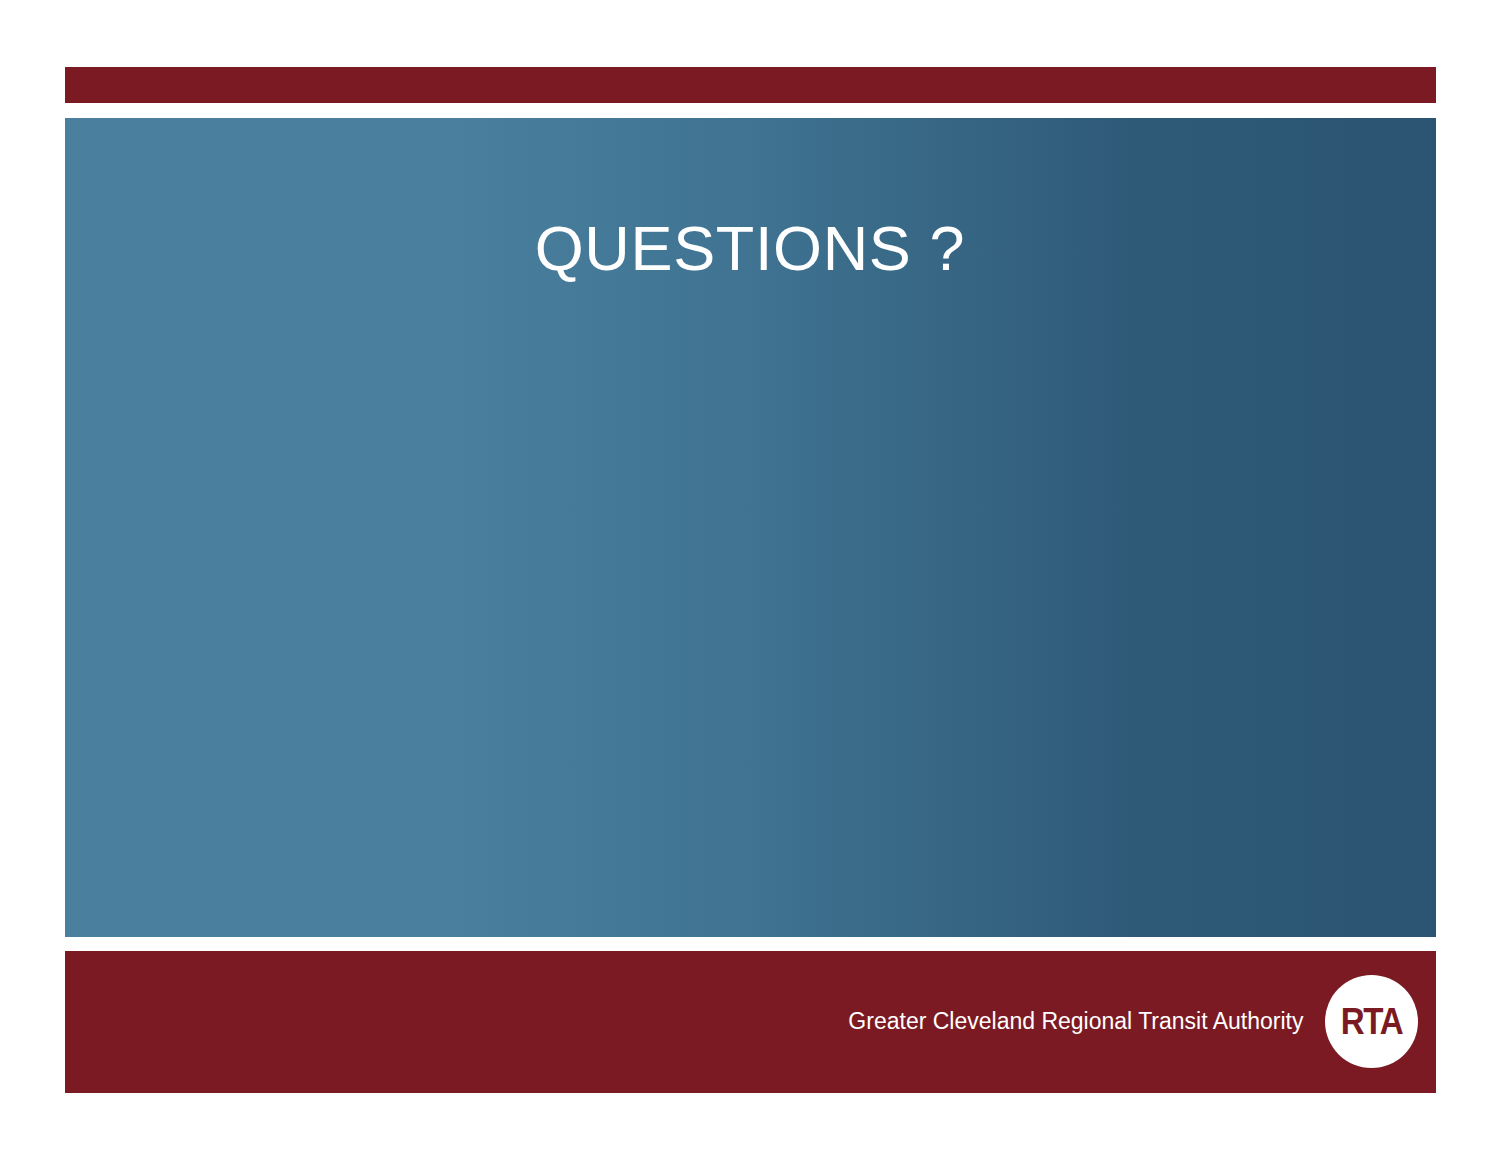QUESTIONS ?
Greater Cleveland Regional Transit Authority
RTA